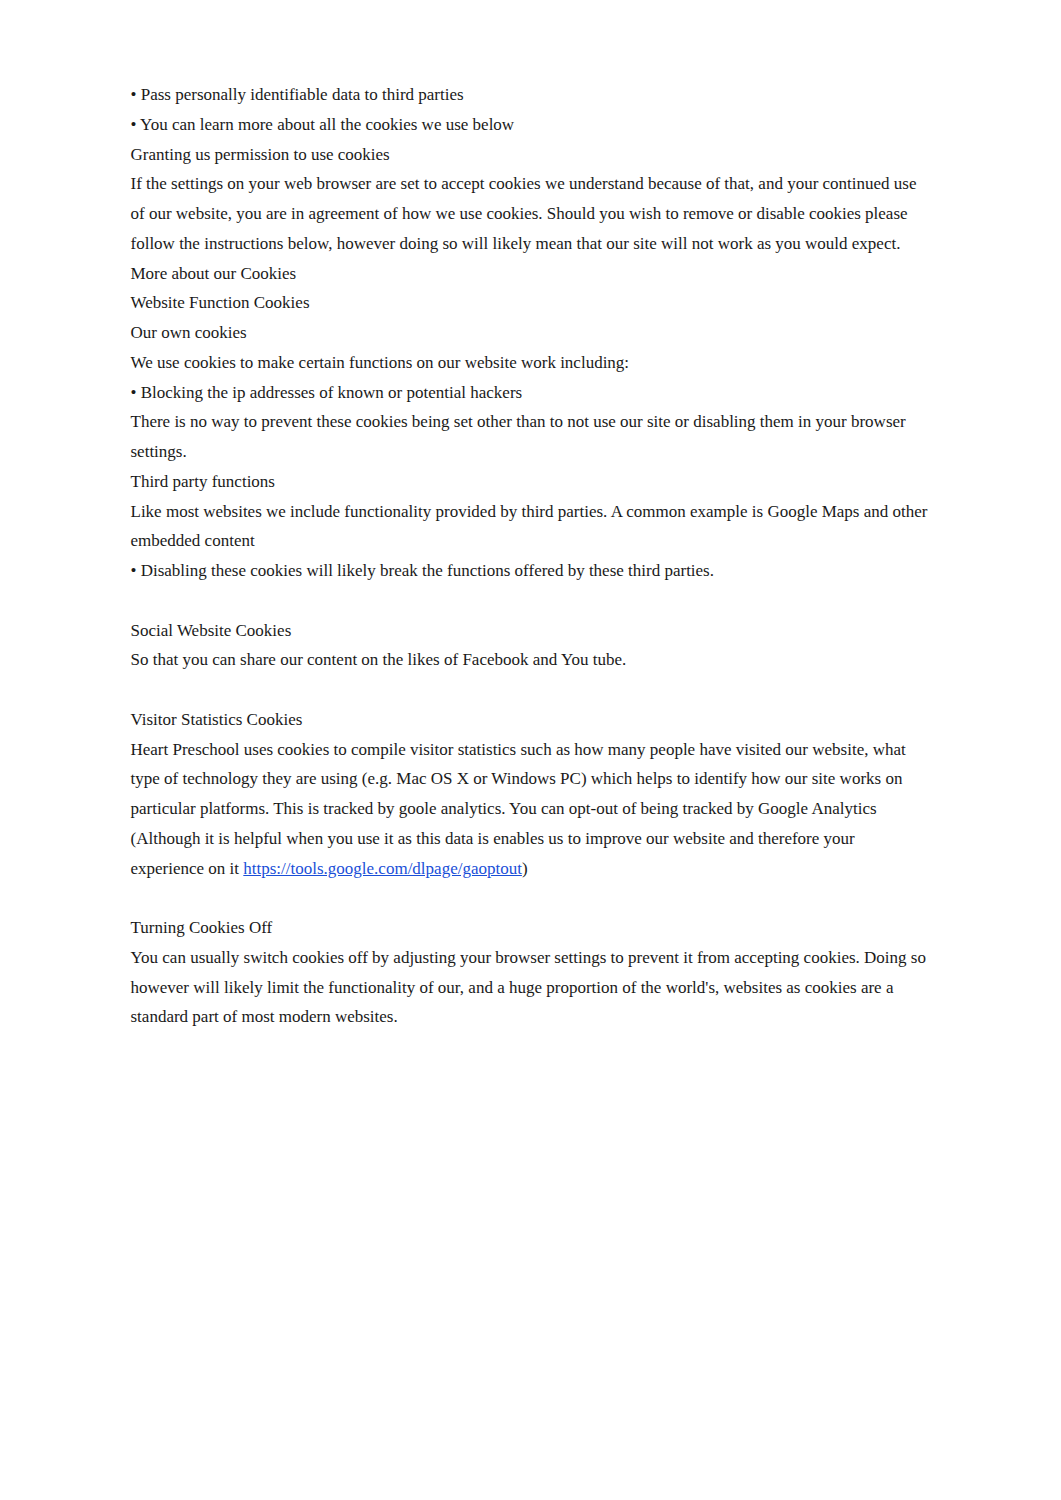• Pass personally identifiable data to third parties
• You can learn more about all the cookies we use below
Granting us permission to use cookies
If the settings on your web browser are set to accept cookies we understand because of that, and your continued use of our website, you are in agreement of how we use cookies. Should you wish to remove or disable cookies please follow the instructions below, however doing so will likely mean that our site will not work as you would expect.
More about our Cookies
Website Function Cookies
Our own cookies
We use cookies to make certain functions on our website work including:
• Blocking the ip addresses of known or potential hackers
There is no way to prevent these cookies being set other than to not use our site or disabling them in your browser settings.
Third party functions
Like most websites we include functionality provided by third parties. A common example is Google Maps and other embedded content
• Disabling these cookies will likely break the functions offered by these third parties.
Social Website Cookies
So that you can share our content on the likes of Facebook and You tube.
Visitor Statistics Cookies
Heart Preschool uses cookies to compile visitor statistics such as how many people have visited our website, what type of technology they are using (e.g. Mac OS X or Windows PC) which helps to identify how our site works on particular platforms. This is tracked by goole analytics. You can opt-out of being tracked by Google Analytics (Although it is helpful when you use it as this data is enables us to improve our website and therefore your experience on it https://tools.google.com/dlpage/gaoptout)
Turning Cookies Off
You can usually switch cookies off by adjusting your browser settings to prevent it from accepting cookies. Doing so however will likely limit the functionality of our, and a huge proportion of the world's, websites as cookies are a standard part of most modern websites.